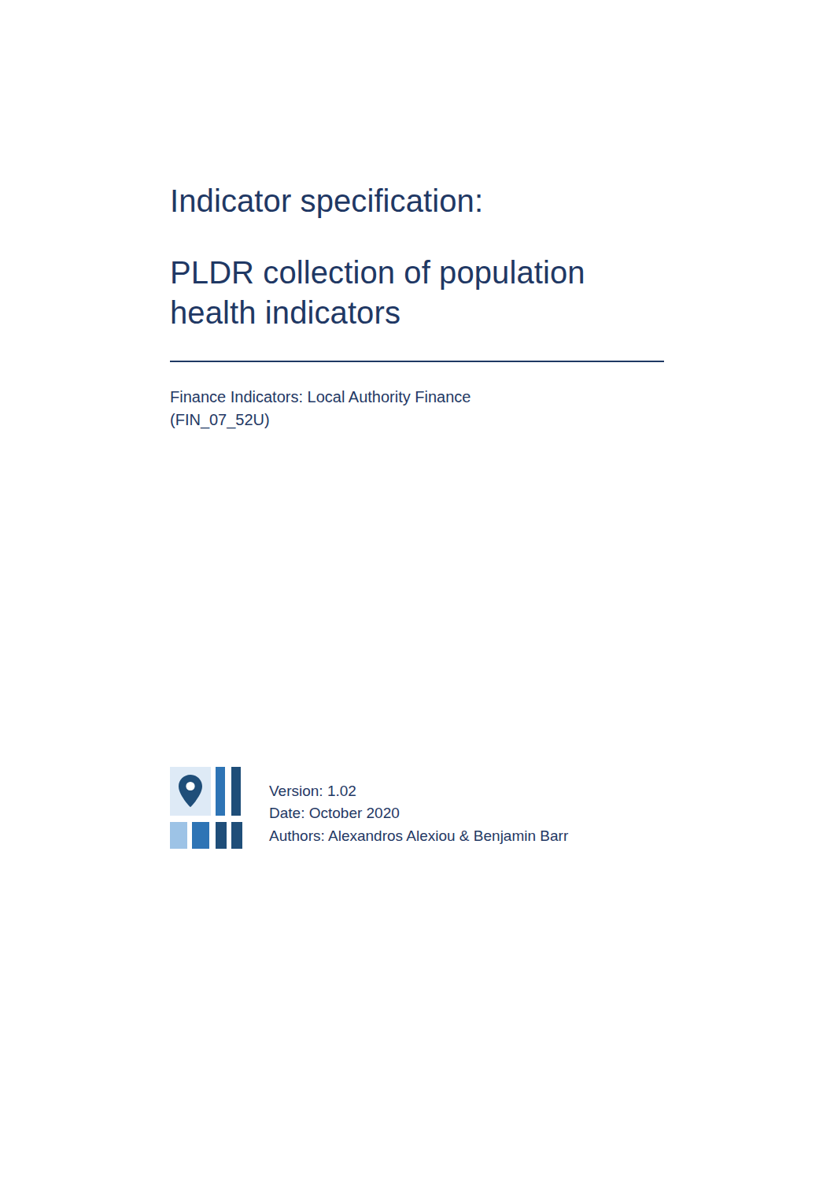Indicator specification: PLDR collection of population health indicators
Finance Indicators: Local Authority Finance
(FIN_07_52U)
Version: 1.02
Date: October 2020
Authors: Alexandros Alexiou & Benjamin Barr